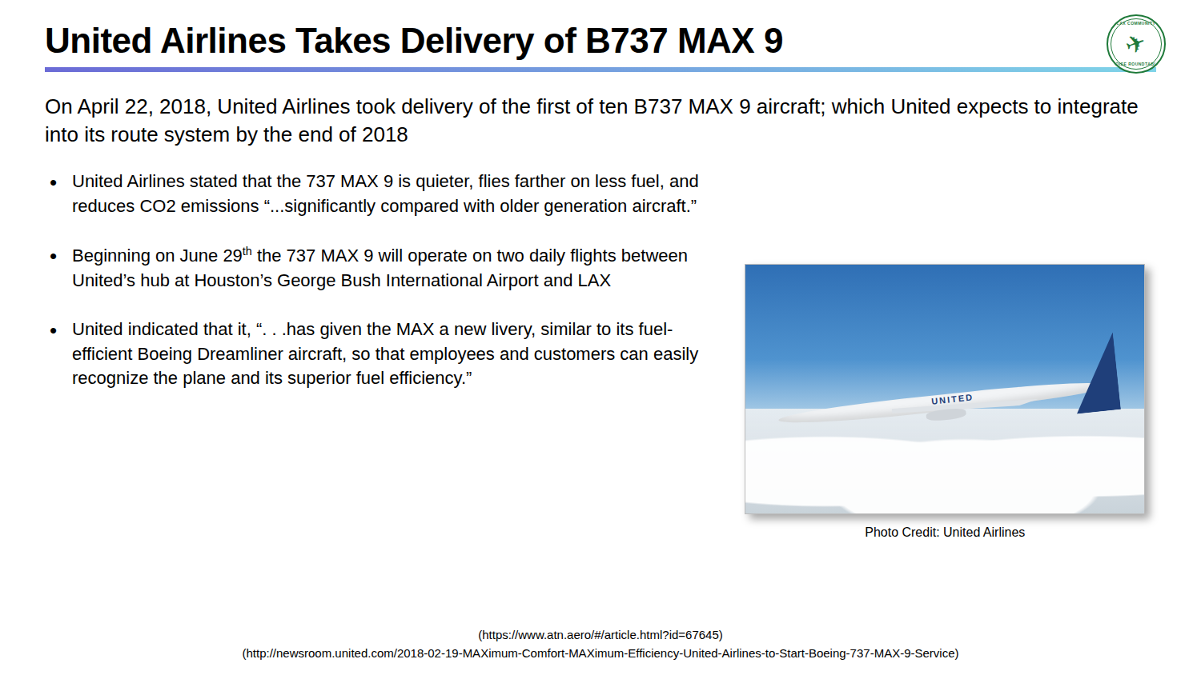LAX COMMUNITY ✈ NOISE ROUNDTABLE
United Airlines Takes Delivery of B737 MAX 9
On April 22, 2018, United Airlines took delivery of the first of ten B737 MAX 9 aircraft; which United expects to integrate into its route system by the end of 2018
United Airlines stated that the 737 MAX 9 is quieter, flies farther on less fuel, and reduces CO2 emissions “...significantly compared with older generation aircraft.”
Beginning on June 29th the 737 MAX 9 will operate on two daily flights between United’s hub at Houston’s George Bush International Airport and LAX
United indicated that it, “. . .has given the MAX a new livery, similar to its fuel-efficient Boeing Dreamliner aircraft, so that employees and customers can easily recognize the plane and its superior fuel efficiency.”
UNITED
Photo Credit: United Airlines
(https://www.atn.aero/#/article.html?id=67645)
(http://newsroom.united.com/2018-02-19-MAXimum-Comfort-MAXimum-Efficiency-United-Airlines-to-Start-Boeing-737-MAX-9-Service)